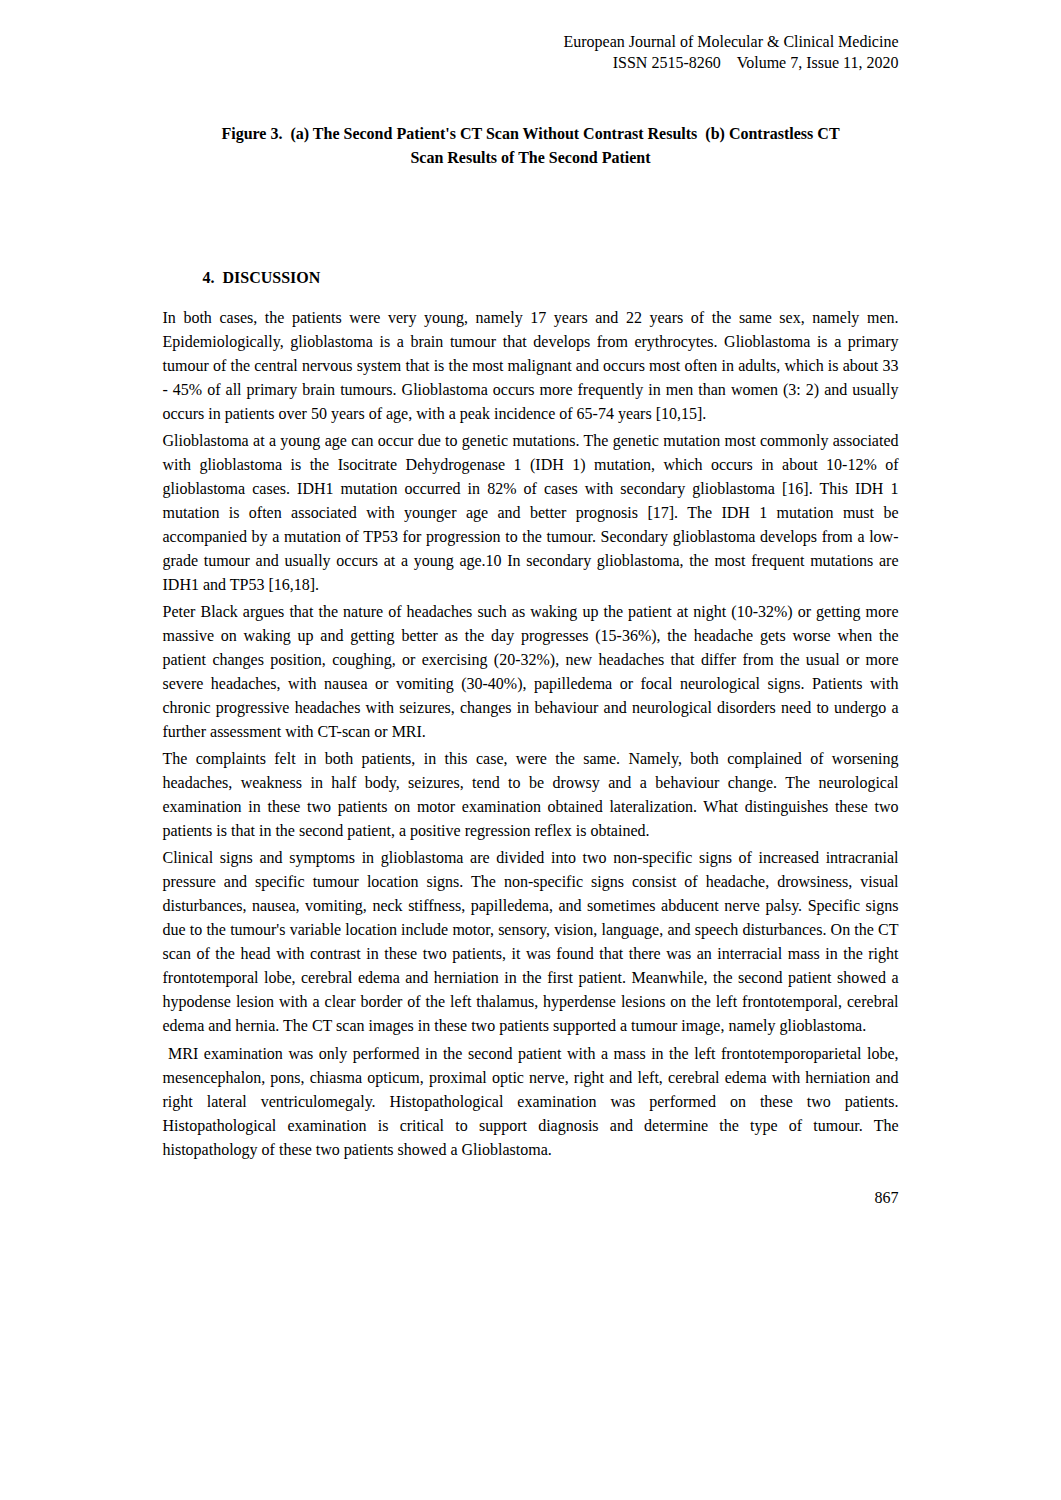European Journal of Molecular & Clinical Medicine ISSN 2515-8260 Volume 7, Issue 11, 2020
Figure 3. (a) The Second Patient's CT Scan Without Contrast Results (b) Contrastless CT Scan Results of The Second Patient
4. DISCUSSION
In both cases, the patients were very young, namely 17 years and 22 years of the same sex, namely men. Epidemiologically, glioblastoma is a brain tumour that develops from erythrocytes. Glioblastoma is a primary tumour of the central nervous system that is the most malignant and occurs most often in adults, which is about 33 - 45% of all primary brain tumours. Glioblastoma occurs more frequently in men than women (3: 2) and usually occurs in patients over 50 years of age, with a peak incidence of 65-74 years [10,15].
Glioblastoma at a young age can occur due to genetic mutations. The genetic mutation most commonly associated with glioblastoma is the Isocitrate Dehydrogenase 1 (IDH 1) mutation, which occurs in about 10-12% of glioblastoma cases. IDH1 mutation occurred in 82% of cases with secondary glioblastoma [16]. This IDH 1 mutation is often associated with younger age and better prognosis [17]. The IDH 1 mutation must be accompanied by a mutation of TP53 for progression to the tumour. Secondary glioblastoma develops from a low-grade tumour and usually occurs at a young age.10 In secondary glioblastoma, the most frequent mutations are IDH1 and TP53 [16,18].
Peter Black argues that the nature of headaches such as waking up the patient at night (10-32%) or getting more massive on waking up and getting better as the day progresses (15-36%), the headache gets worse when the patient changes position, coughing, or exercising (20-32%), new headaches that differ from the usual or more severe headaches, with nausea or vomiting (30-40%), papilledema or focal neurological signs. Patients with chronic progressive headaches with seizures, changes in behaviour and neurological disorders need to undergo a further assessment with CT-scan or MRI.
The complaints felt in both patients, in this case, were the same. Namely, both complained of worsening headaches, weakness in half body, seizures, tend to be drowsy and a behaviour change. The neurological examination in these two patients on motor examination obtained lateralization. What distinguishes these two patients is that in the second patient, a positive regression reflex is obtained.
Clinical signs and symptoms in glioblastoma are divided into two non-specific signs of increased intracranial pressure and specific tumour location signs. The non-specific signs consist of headache, drowsiness, visual disturbances, nausea, vomiting, neck stiffness, papilledema, and sometimes abducent nerve palsy. Specific signs due to the tumour's variable location include motor, sensory, vision, language, and speech disturbances. On the CT scan of the head with contrast in these two patients, it was found that there was an interracial mass in the right frontotemporal lobe, cerebral edema and herniation in the first patient. Meanwhile, the second patient showed a hypodense lesion with a clear border of the left thalamus, hyperdense lesions on the left frontotemporal, cerebral edema and hernia. The CT scan images in these two patients supported a tumour image, namely glioblastoma.
MRI examination was only performed in the second patient with a mass in the left frontotemporoparietal lobe, mesencephalon, pons, chiasma opticum, proximal optic nerve, right and left, cerebral edema with herniation and right lateral ventriculomegaly. Histopathological examination was performed on these two patients. Histopathological examination is critical to support diagnosis and determine the type of tumour. The histopathology of these two patients showed a Glioblastoma.
867